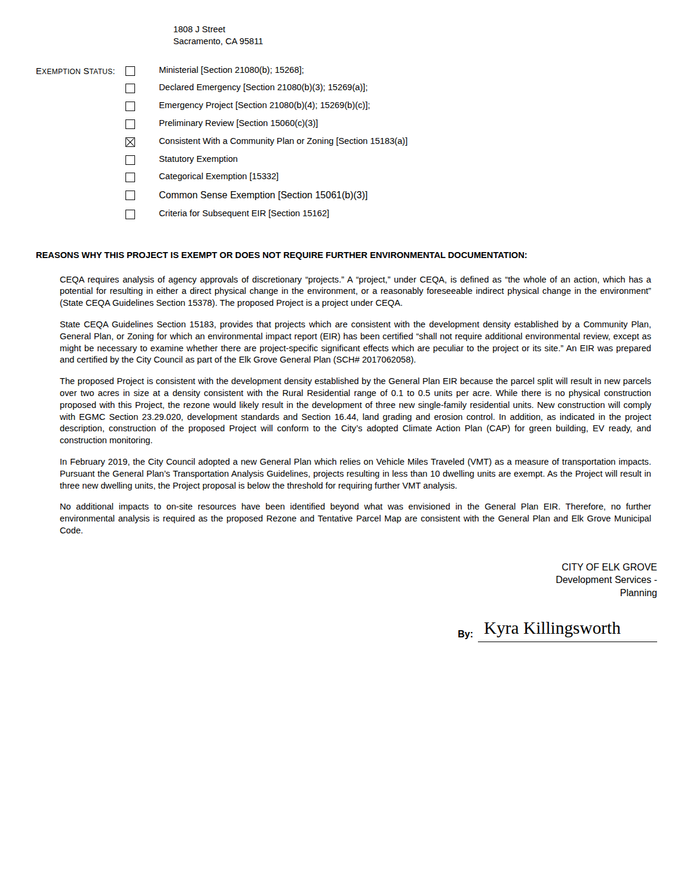1808 J Street
Sacramento, CA 95811
EXEMPTION STATUS:
Ministerial [Section 21080(b); 15268];
Declared Emergency [Section 21080(b)(3); 15269(a)];
Emergency Project [Section 21080(b)(4); 15269(b)(c)];
Preliminary Review [Section 15060(c)(3)]
Consistent With a Community Plan or Zoning [Section 15183(a)]
Statutory Exemption
Categorical Exemption [15332]
Common Sense Exemption [Section 15061(b)(3)]
Criteria for Subsequent EIR [Section 15162]
REASONS WHY THIS PROJECT IS EXEMPT OR DOES NOT REQUIRE FURTHER ENVIRONMENTAL DOCUMENTATION:
CEQA requires analysis of agency approvals of discretionary “projects.” A “project,” under CEQA, is defined as “the whole of an action, which has a potential for resulting in either a direct physical change in the environment, or a reasonably foreseeable indirect physical change in the environment” (State CEQA Guidelines Section 15378). The proposed Project is a project under CEQA.
State CEQA Guidelines Section 15183, provides that projects which are consistent with the development density established by a Community Plan, General Plan, or Zoning for which an environmental impact report (EIR) has been certified “shall not require additional environmental review, except as might be necessary to examine whether there are project-specific significant effects which are peculiar to the project or its site.” An EIR was prepared and certified by the City Council as part of the Elk Grove General Plan (SCH# 2017062058).
The proposed Project is consistent with the development density established by the General Plan EIR because the parcel split will result in new parcels over two acres in size at a density consistent with the Rural Residential range of 0.1 to 0.5 units per acre. While there is no physical construction proposed with this Project, the rezone would likely result in the development of three new single-family residential units. New construction will comply with EGMC Section 23.29.020, development standards and Section 16.44, land grading and erosion control. In addition, as indicated in the project description, construction of the proposed Project will conform to the City’s adopted Climate Action Plan (CAP) for green building, EV ready, and construction monitoring.
In February 2019, the City Council adopted a new General Plan which relies on Vehicle Miles Traveled (VMT) as a measure of transportation impacts. Pursuant the General Plan’s Transportation Analysis Guidelines, projects resulting in less than 10 dwelling units are exempt. As the Project will result in three new dwelling units, the Project proposal is below the threshold for requiring further VMT analysis.
No additional impacts to on-site resources have been identified beyond what was envisioned in the General Plan EIR. Therefore, no further environmental analysis is required as the proposed Rezone and Tentative Parcel Map are consistent with the General Plan and Elk Grove Municipal Code.
CITY OF ELK GROVE
Development Services -
Planning
By: Kyra Killingsworth